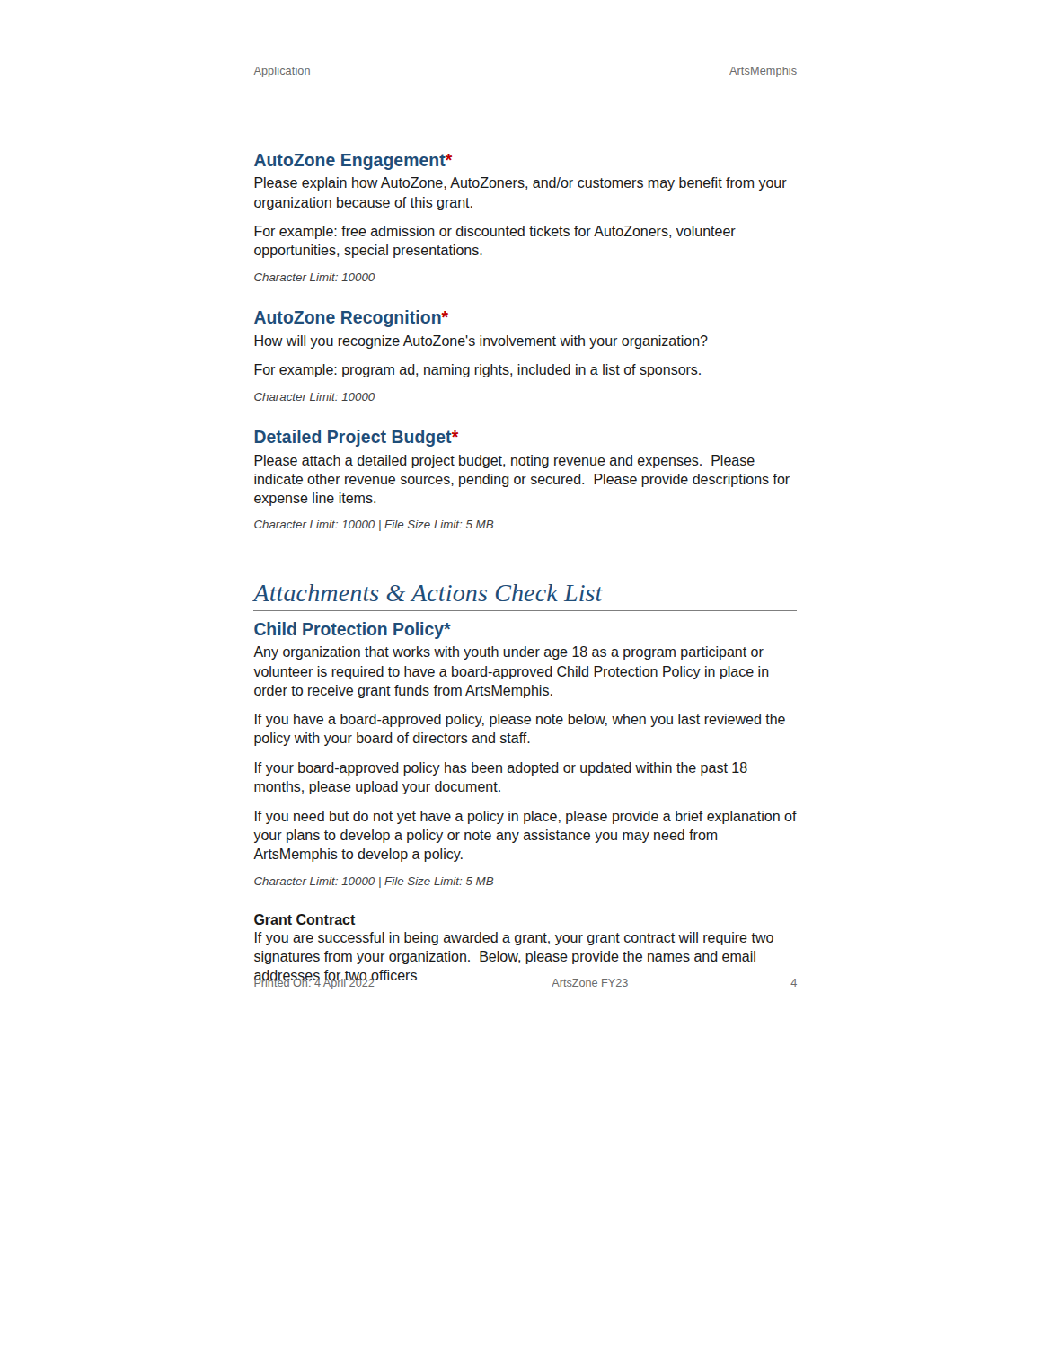Application ArtsMemphis
AutoZone Engagement*
Please explain how AutoZone, AutoZoners, and/or customers may benefit from your organization because of this grant.
For example: free admission or discounted tickets for AutoZoners, volunteer opportunities, special presentations.
Character Limit: 10000
AutoZone Recognition*
How will you recognize AutoZone's involvement with your organization?
For example: program ad, naming rights, included in a list of sponsors.
Character Limit: 10000
Detailed Project Budget*
Please attach a detailed project budget, noting revenue and expenses. Please indicate other revenue sources, pending or secured. Please provide descriptions for expense line items.
Character Limit: 10000 | File Size Limit: 5 MB
Attachments & Actions Check List
Child Protection Policy*
Any organization that works with youth under age 18 as a program participant or volunteer is required to have a board-approved Child Protection Policy in place in order to receive grant funds from ArtsMemphis.
If you have a board-approved policy, please note below, when you last reviewed the policy with your board of directors and staff.
If your board-approved policy has been adopted or updated within the past 18 months, please upload your document.
If you need but do not yet have a policy in place, please provide a brief explanation of your plans to develop a policy or note any assistance you may need from ArtsMemphis to develop a policy.
Character Limit: 10000 | File Size Limit: 5 MB
Grant Contract
If you are successful in being awarded a grant, your grant contract will require two signatures from your organization. Below, please provide the names and email addresses for two officers
Printed On: 4 April 2022 ArtsZone FY23 4